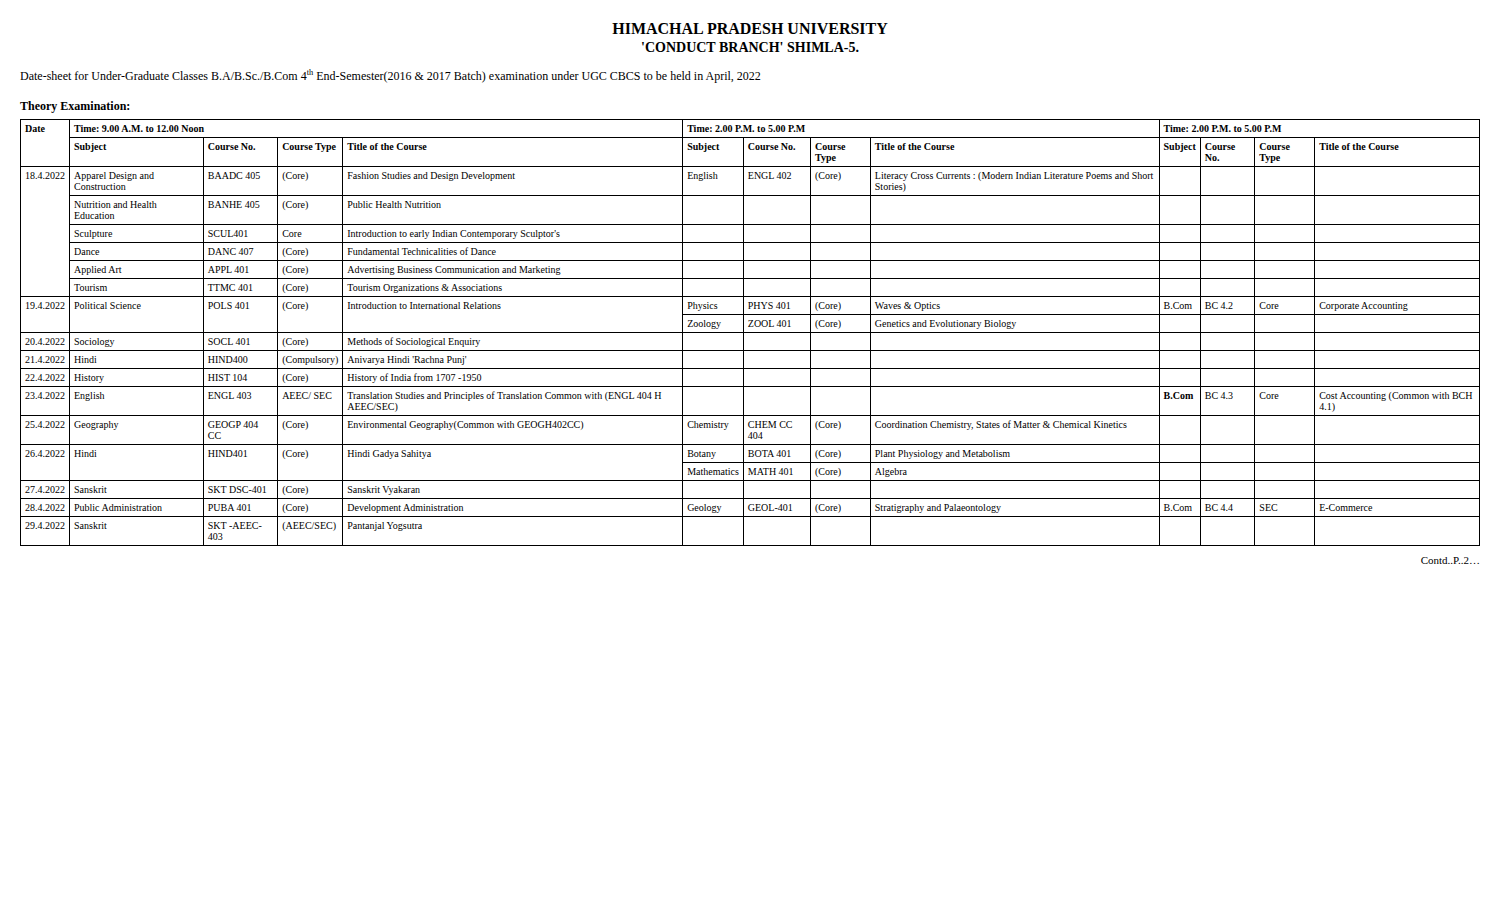HIMACHAL PRADESH UNIVERSITY
'CONDUCT BRANCH' SHIMLA-5.
Date-sheet for Under-Graduate Classes B.A/B.Sc./B.Com 4th End-Semester(2016 & 2017 Batch) examination under UGC CBCS to be held in April, 2022
Theory Examination:
| Date | Time: 9.00 A.M. to 12.00 Noon | Time: 2.00 P.M. to 5.00 P.M | Time: 2.00 P.M. to 5.00 P.M |
| --- | --- | --- | --- |
| Subject | Course No. | Course Type | Title of the Course | Subject | Course No. | Course Type | Title of the Course | Subject | Course No. | Course Type | Title of the Course |
| 18.4.2022 | Apparel Design and Construction | BAADC 405 | (Core) | Fashion Studies and Design Development | English | ENGL 402 | (Core) | Literacy Cross Currents : (Modern Indian Literature Poems and Short Stories) | | | | |
| Nutrition and Health Education | BANHE 405 | (Core) | Public Health Nutrition | | | | | | | | |
| Sculpture | SCUL401 | Core | Introduction to early Indian Contemporary Sculptor's | | | | | | | | |
| Dance | DANC 407 | (Core) | Fundamental Technicalities of Dance | | | | | | | | |
| Applied Art | APPL 401 | (Core) | Advertising Business Communication and Marketing | | | | | | | | |
| Tourism | TTMC 401 | (Core) | Tourism Organizations & Associations | | | | | | | | |
| 19.4.2022 | Political Science | POLS 401 | (Core) | Introduction to International Relations | Physics | PHYS 401 | (Core) | Waves & Optics | B.Com | BC 4.2 | Core | Corporate Accounting |
| Zoology | ZOOL 401 | (Core) | Genetics and Evolutionary Biology | | | | |
| 20.4.2022 | Sociology | SOCL 401 | (Core) | Methods of Sociological Enquiry | | | | | | | | |
| 21.4.2022 | Hindi | HIND400 | (Compulsory) | Anivarya Hindi 'Rachna Punj' | | | | | | | | |
| 22.4.2022 | History | HIST 104 | (Core) | History of India from 1707 -1950 | | | | | | | | |
| 23.4.2022 | English | ENGL 403 | AEEC/ SEC | Translation Studies and Principles of Translation Common with (ENGL 404 H AEEC/SEC) | | | | | B.Com | BC 4.3 | Core | Cost Accounting (Common with BCH 4.1) |
| 25.4.2022 | Geography | GEOGP 404 CC | (Core) | Environmental Geography(Common with GEOGH402CC) | Chemistry | CHEM CC 404 | (Core) | Coordination Chemistry, States of Matter & Chemical Kinetics | | | | |
| 26.4.2022 | Hindi | HIND401 | (Core) | Hindi Gadya Sahitya | Botany | BOTA 401 | (Core) | Plant Physiology and Metabolism | | | | |
| Mathematics | MATH 401 | (Core) | Algebra | | | | |
| 27.4.2022 | Sanskrit | SKT DSC-401 | (Core) | Sanskrit Vyakaran | | | | | | | | |
| 28.4.2022 | Public Administration | PUBA 401 | (Core) | Development Administration | Geology | GEOL-401 | (Core) | Stratigraphy and Palaeontology | B.Com | BC 4.4 | SEC | E-Commerce |
| 29.4.2022 | Sanskrit | SKT -AEEC-403 | (AEEC/SEC) | Pantanjal Yogsutra | | | | | | | | |
Contd..P..2…